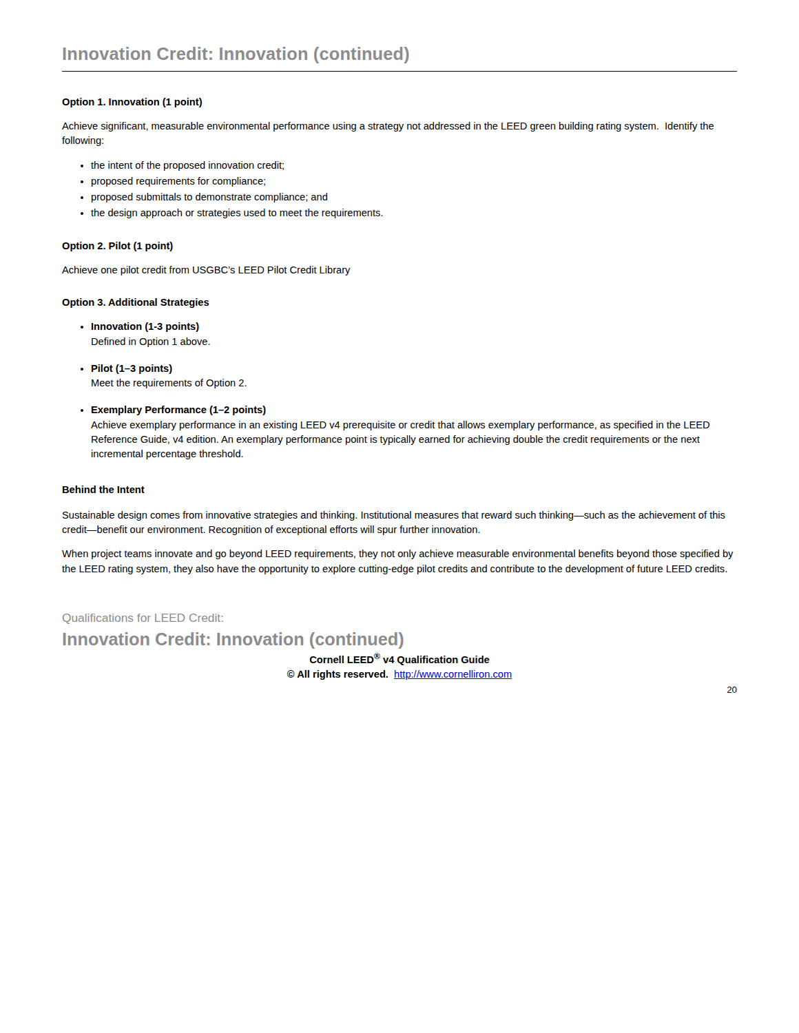Innovation Credit: Innovation (continued)
Option 1. Innovation (1 point)
Achieve significant, measurable environmental performance using a strategy not addressed in the LEED green building rating system. Identify the following:
the intent of the proposed innovation credit;
proposed requirements for compliance;
proposed submittals to demonstrate compliance; and
the design approach or strategies used to meet the requirements.
Option 2. Pilot (1 point)
Achieve one pilot credit from USGBC’s LEED Pilot Credit Library
Option 3. Additional Strategies
Innovation (1-3 points)
Defined in Option 1 above.
Pilot (1–3 points)
Meet the requirements of Option 2.
Exemplary Performance (1–2 points)
Achieve exemplary performance in an existing LEED v4 prerequisite or credit that allows exemplary performance, as specified in the LEED Reference Guide, v4 edition. An exemplary performance point is typically earned for achieving double the credit requirements or the next incremental percentage threshold.
Behind the Intent
Sustainable design comes from innovative strategies and thinking. Institutional measures that reward such thinking—such as the achievement of this credit—benefit our environment. Recognition of exceptional efforts will spur further innovation.
When project teams innovate and go beyond LEED requirements, they not only achieve measurable environmental benefits beyond those specified by the LEED rating system, they also have the opportunity to explore cutting-edge pilot credits and contribute to the development of future LEED credits.
Qualifications for LEED Credit:
Innovation Credit: Innovation (continued)
Cornell LEED® v4 Qualification Guide
© All rights reserved. http://www.cornelliron.com
20